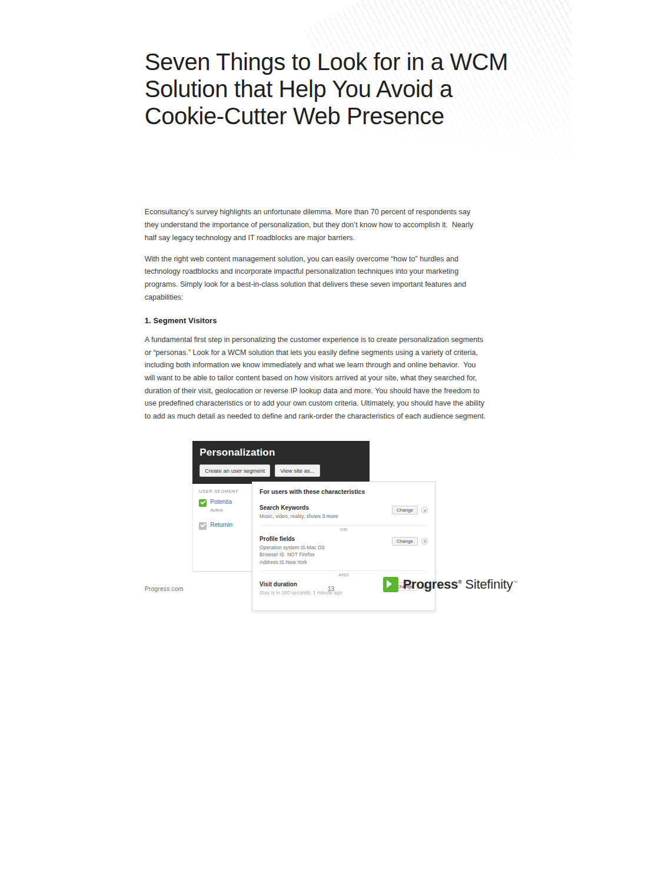Seven Things to Look for in a WCM Solution that Help You Avoid a Cookie-Cutter Web Presence
Econsultancy’s survey highlights an unfortunate dilemma. More than 70 percent of respondents say they understand the importance of personalization, but they don’t know how to accomplish it. Nearly half say legacy technology and IT roadblocks are major barriers.
With the right web content management solution, you can easily overcome “how to” hurdles and technology roadblocks and incorporate impactful personalization techniques into your marketing programs. Simply look for a best-in-class solution that delivers these seven important features and capabilities:
1. Segment Visitors
A fundamental first step in personalizing the customer experience is to create personalization segments or “personas.” Look for a WCM solution that lets you easily define segments using a variety of criteria, including both information we know immediately and what we learn through and online behavior. You will want to be able to tailor content based on how visitors arrived at your site, what they searched for, duration of their visit, geolocation or reverse IP lookup data and more. You should have the freedom to use predefined characteristics or to add your own custom criteria. Ultimately, you should have the ability to add as much detail as needed to define and rank-order the characteristics of each audience segment.
Personalization
Create an user segment View site as...
User segment
PotentiaActive
Returnin
For users with these characteristics
Search Keywords
Music, video, reality, shows 3 more
Change
OR
Profile fields
Operation system IS Mac OS
Browser IS NOT Firefox
Address IS New York
Change
AND
Visit duration
Stay is in 180 seconds, 1 minute ago
Change
Progress.com 13 Progress® Sitefinity™